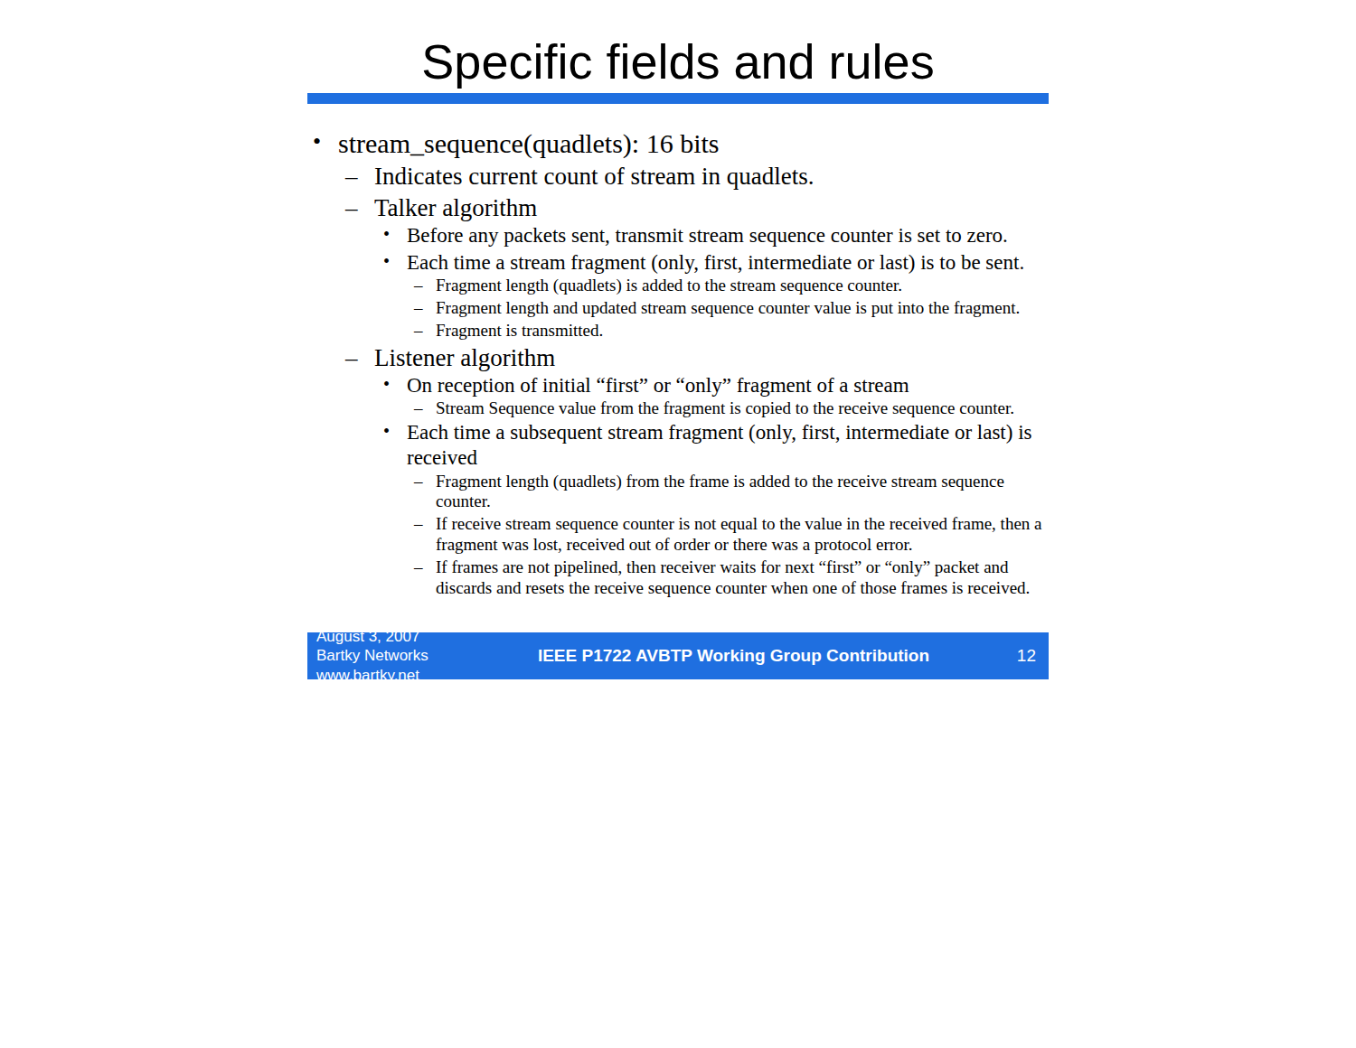Specific fields and rules
stream_sequence(quadlets): 16 bits
Indicates current count of stream in quadlets.
Talker algorithm
Before any packets sent, transmit stream sequence counter is set to zero.
Each time a stream fragment (only, first, intermediate or last) is to be sent.
Fragment length (quadlets) is added to the stream sequence counter.
Fragment length and updated stream sequence counter value is put into the fragment.
Fragment is transmitted.
Listener algorithm
On reception of initial “first” or “only” fragment of a stream
Stream Sequence value from the fragment is copied to the receive sequence counter.
Each time a subsequent stream fragment (only, first, intermediate or last) is received
Fragment length (quadlets) from the frame is added to the receive stream sequence counter.
If receive stream sequence counter is not equal to the value in the received frame, then a fragment was lost, received out of order or there was a protocol error.
If frames are not pipelined, then receiver waits for next “first” or “only” packet and discards and resets the receive sequence counter when one of those frames is received.
August 3, 2007
Bartky Networks www.bartky.net
IEEE P1722 AVBTP Working Group Contribution
12